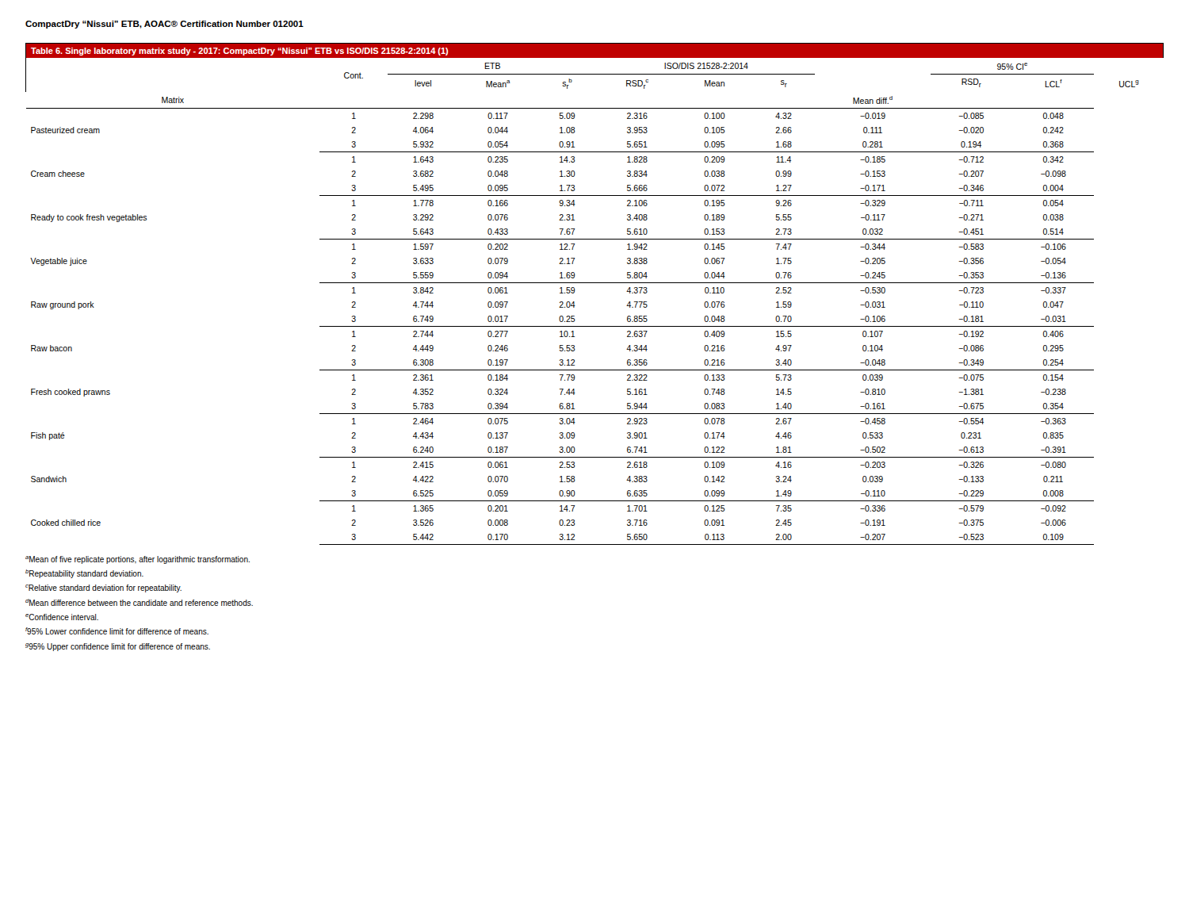CompactDry “Nissui” ETB, AOAC® Certification Number 012001
Table 6. Single laboratory matrix study - 2017: CompactDry “Nissui” ETB vs ISO/DIS 21528-2:2014 (1)
| | Cont. | ETB | ISO/DIS 21528-2:2014 | | 95% CI e |
| --- | --- | --- | --- | --- | --- |
| level | Mean a | s r b | RSD r c | Mean | s r | RSD r | LCL f | UCL g |
| Matrix | | | | | | | | Mean diff. d | | |
| Pasteurized cream | 1 | 2.298 | 0.117 | 5.09 | 2.316 | 0.100 | 4.32 | −0.019 | −0.085 | 0.048 |
| 2 | 4.064 | 0.044 | 1.08 | 3.953 | 0.105 | 2.66 | 0.111 | −0.020 | 0.242 |
| 3 | 5.932 | 0.054 | 0.91 | 5.651 | 0.095 | 1.68 | 0.281 | 0.194 | 0.368 |
| Cream cheese | 1 | 1.643 | 0.235 | 14.3 | 1.828 | 0.209 | 11.4 | −0.185 | −0.712 | 0.342 |
| 2 | 3.682 | 0.048 | 1.30 | 3.834 | 0.038 | 0.99 | −0.153 | −0.207 | −0.098 |
| 3 | 5.495 | 0.095 | 1.73 | 5.666 | 0.072 | 1.27 | −0.171 | −0.346 | 0.004 |
| Ready to cook fresh vegetables | 1 | 1.778 | 0.166 | 9.34 | 2.106 | 0.195 | 9.26 | −0.329 | −0.711 | 0.054 |
| 2 | 3.292 | 0.076 | 2.31 | 3.408 | 0.189 | 5.55 | −0.117 | −0.271 | 0.038 |
| 3 | 5.643 | 0.433 | 7.67 | 5.610 | 0.153 | 2.73 | 0.032 | −0.451 | 0.514 |
| Vegetable juice | 1 | 1.597 | 0.202 | 12.7 | 1.942 | 0.145 | 7.47 | −0.344 | −0.583 | −0.106 |
| 2 | 3.633 | 0.079 | 2.17 | 3.838 | 0.067 | 1.75 | −0.205 | −0.356 | −0.054 |
| 3 | 5.559 | 0.094 | 1.69 | 5.804 | 0.044 | 0.76 | −0.245 | −0.353 | −0.136 |
| Raw ground pork | 1 | 3.842 | 0.061 | 1.59 | 4.373 | 0.110 | 2.52 | −0.530 | −0.723 | −0.337 |
| 2 | 4.744 | 0.097 | 2.04 | 4.775 | 0.076 | 1.59 | −0.031 | −0.110 | 0.047 |
| 3 | 6.749 | 0.017 | 0.25 | 6.855 | 0.048 | 0.70 | −0.106 | −0.181 | −0.031 |
| Raw bacon | 1 | 2.744 | 0.277 | 10.1 | 2.637 | 0.409 | 15.5 | 0.107 | −0.192 | 0.406 |
| 2 | 4.449 | 0.246 | 5.53 | 4.344 | 0.216 | 4.97 | 0.104 | −0.086 | 0.295 |
| 3 | 6.308 | 0.197 | 3.12 | 6.356 | 0.216 | 3.40 | −0.048 | −0.349 | 0.254 |
| Fresh cooked prawns | 1 | 2.361 | 0.184 | 7.79 | 2.322 | 0.133 | 5.73 | 0.039 | −0.075 | 0.154 |
| 2 | 4.352 | 0.324 | 7.44 | 5.161 | 0.748 | 14.5 | −0.810 | −1.381 | −0.238 |
| 3 | 5.783 | 0.394 | 6.81 | 5.944 | 0.083 | 1.40 | −0.161 | −0.675 | 0.354 |
| Fish paté | 1 | 2.464 | 0.075 | 3.04 | 2.923 | 0.078 | 2.67 | −0.458 | −0.554 | −0.363 |
| 2 | 4.434 | 0.137 | 3.09 | 3.901 | 0.174 | 4.46 | 0.533 | 0.231 | 0.835 |
| 3 | 6.240 | 0.187 | 3.00 | 6.741 | 0.122 | 1.81 | −0.502 | −0.613 | −0.391 |
| Sandwich | 1 | 2.415 | 0.061 | 2.53 | 2.618 | 0.109 | 4.16 | −0.203 | −0.326 | −0.080 |
| 2 | 4.422 | 0.070 | 1.58 | 4.383 | 0.142 | 3.24 | 0.039 | −0.133 | 0.211 |
| 3 | 6.525 | 0.059 | 0.90 | 6.635 | 0.099 | 1.49 | −0.110 | −0.229 | 0.008 |
| Cooked chilled rice | 1 | 1.365 | 0.201 | 14.7 | 1.701 | 0.125 | 7.35 | −0.336 | −0.579 | −0.092 |
| 2 | 3.526 | 0.008 | 0.23 | 3.716 | 0.091 | 2.45 | −0.191 | −0.375 | −0.006 |
| 3 | 5.442 | 0.170 | 3.12 | 5.650 | 0.113 | 2.00 | −0.207 | −0.523 | 0.109 |
aMean of five replicate portions, after logarithmic transformation.
bRepeatability standard deviation.
cRelative standard deviation for repeatability.
dMean difference between the candidate and reference methods.
eConfidence interval.
f95% Lower confidence limit for difference of means.
g95% Upper confidence limit for difference of means.